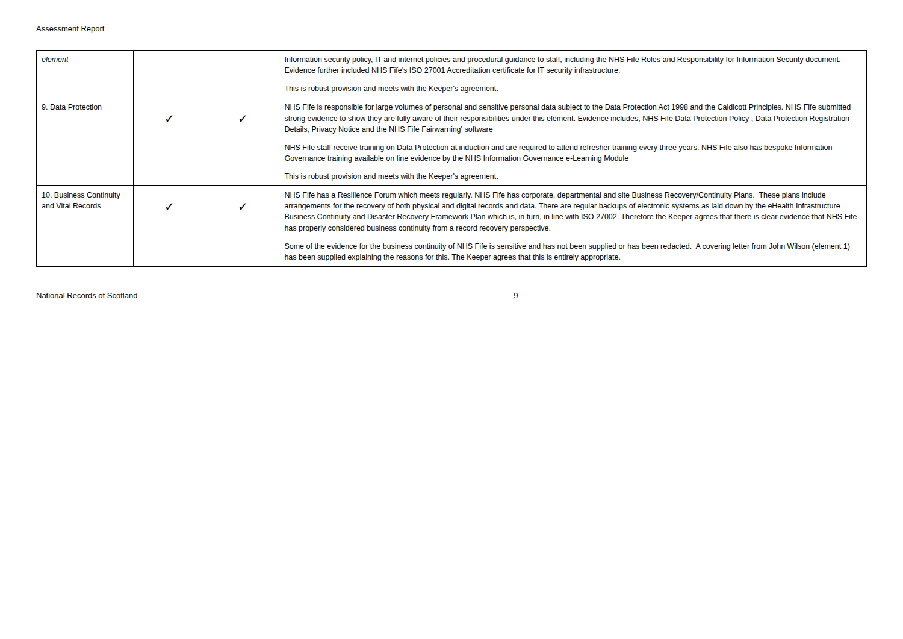Assessment Report
| element | | | Information security policy, IT and internet policies and procedural guidance to staff, including the NHS Fife Roles and Responsibility for Information Security document. Evidence further included NHS Fife's ISO 27001 Accreditation certificate for IT security infrastructure. This is robust provision and meets with the Keeper's agreement. |
| 9. Data Protection | ✓ | ✓ | NHS Fife is responsible for large volumes of personal and sensitive personal data subject to the Data Protection Act 1998 and the Caldicott Principles. NHS Fife submitted strong evidence to show they are fully aware of their responsibilities under this element. Evidence includes, NHS Fife Data Protection Policy , Data Protection Registration Details, Privacy Notice and the NHS Fife Fairwarning' software NHS Fife staff receive training on Data Protection at induction and are required to attend refresher training every three years. NHS Fife also has bespoke Information Governance training available on line evidence by the NHS Information Governance e-Learning Module This is robust provision and meets with the Keeper's agreement. |
| 10. Business Continuity and Vital Records | ✓ | ✓ | NHS Fife has a Resilience Forum which meets regularly. NHS Fife has corporate, departmental and site Business Recovery/Continuity Plans. These plans include arrangements for the recovery of both physical and digital records and data. There are regular backups of electronic systems as laid down by the eHealth Infrastructure Business Continuity and Disaster Recovery Framework Plan which is, in turn, in line with ISO 27002. Therefore the Keeper agrees that there is clear evidence that NHS Fife has properly considered business continuity from a record recovery perspective. Some of the evidence for the business continuity of NHS Fife is sensitive and has not been supplied or has been redacted. A covering letter from John Wilson (element 1) has been supplied explaining the reasons for this. The Keeper agrees that this is entirely appropriate. |
National Records of Scotland 9